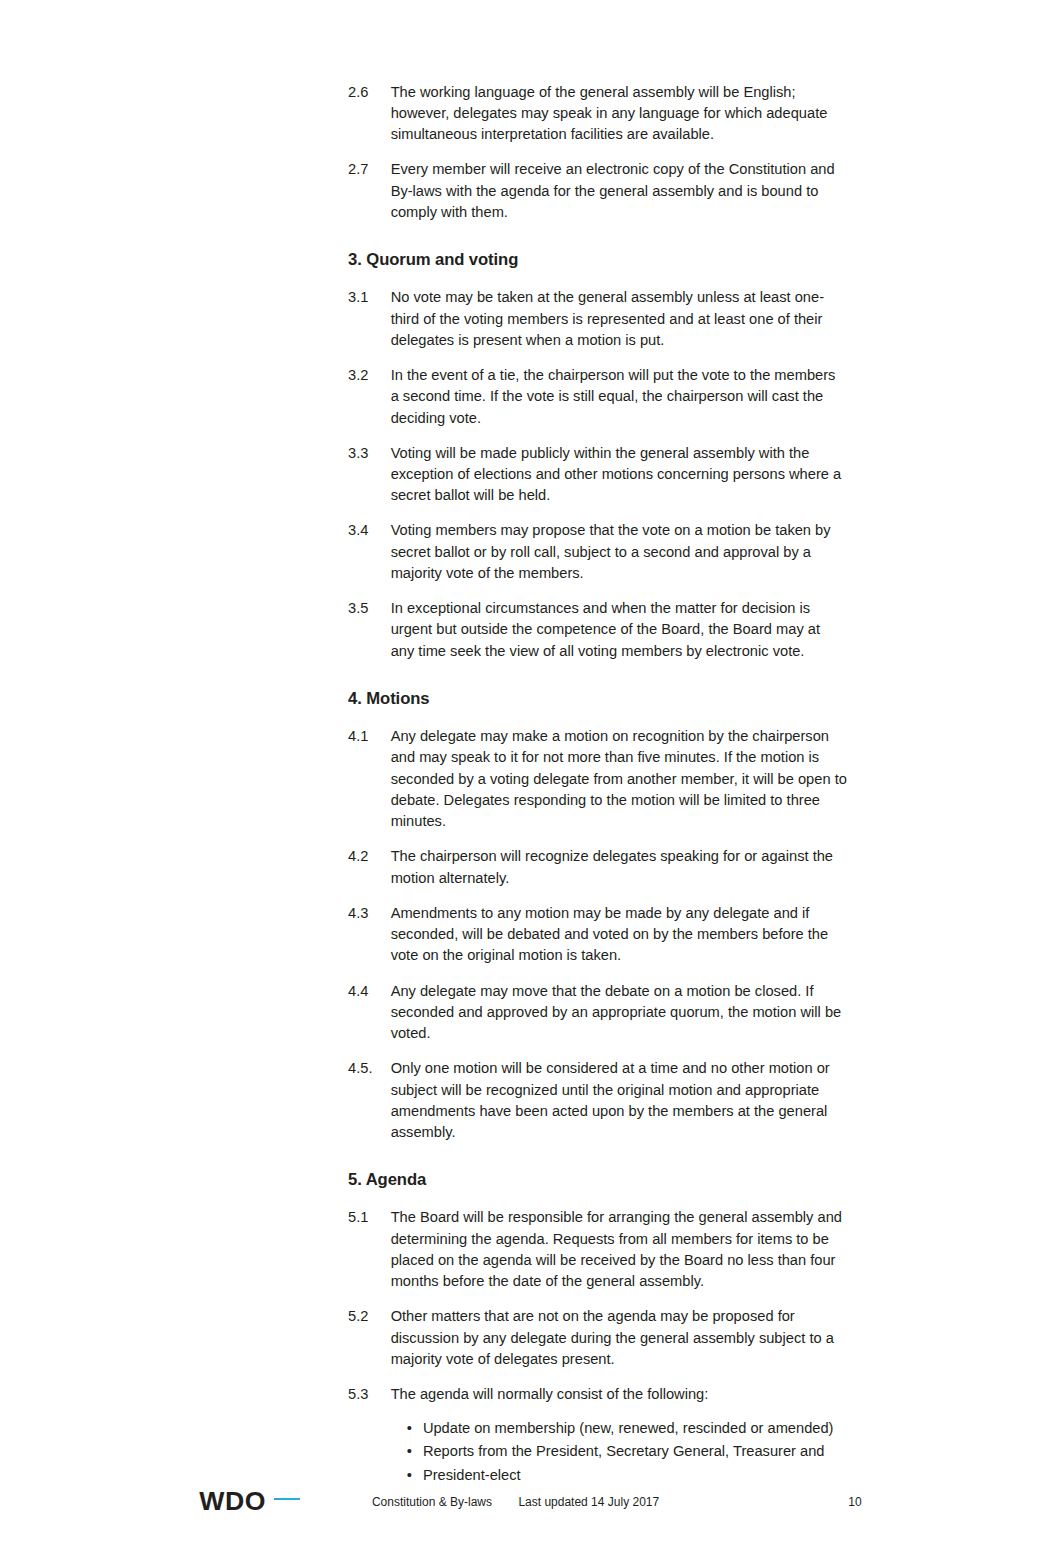2.6 The working language of the general assembly will be English; however, delegates may speak in any language for which adequate simultaneous interpretation facilities are available.
2.7 Every member will receive an electronic copy of the Constitution and By-laws with the agenda for the general assembly and is bound to comply with them.
3. Quorum and voting
3.1 No vote may be taken at the general assembly unless at least one-third of the voting members is represented and at least one of their delegates is present when a motion is put.
3.2 In the event of a tie, the chairperson will put the vote to the members a second time. If the vote is still equal, the chairperson will cast the deciding vote.
3.3 Voting will be made publicly within the general assembly with the exception of elections and other motions concerning persons where a secret ballot will be held.
3.4 Voting members may propose that the vote on a motion be taken by secret ballot or by roll call, subject to a second and approval by a majority vote of the members.
3.5 In exceptional circumstances and when the matter for decision is urgent but outside the competence of the Board, the Board may at any time seek the view of all voting members by electronic vote.
4. Motions
4.1 Any delegate may make a motion on recognition by the chairperson and may speak to it for not more than five minutes. If the motion is seconded by a voting delegate from another member, it will be open to debate. Delegates responding to the motion will be limited to three minutes.
4.2 The chairperson will recognize delegates speaking for or against the motion alternately.
4.3 Amendments to any motion may be made by any delegate and if seconded, will be debated and voted on by the members before the vote on the original motion is taken.
4.4 Any delegate may move that the debate on a motion be closed. If seconded and approved by an appropriate quorum, the motion will be voted.
4.5. Only one motion will be considered at a time and no other motion or subject will be recognized until the original motion and appropriate amendments have been acted upon by the members at the general assembly.
5. Agenda
5.1 The Board will be responsible for arranging the general assembly and determining the agenda. Requests from all members for items to be placed on the agenda will be received by the Board no less than four months before the date of the general assembly.
5.2 Other matters that are not on the agenda may be proposed for discussion by any delegate during the general assembly subject to a majority vote of delegates present.
5.3 The agenda will normally consist of the following:
Update on membership (new, renewed, rescinded or amended)
Reports from the President, Secretary General, Treasurer and
President-elect
WDO
Constitution & By-laws Last updated 14 July 2017
10